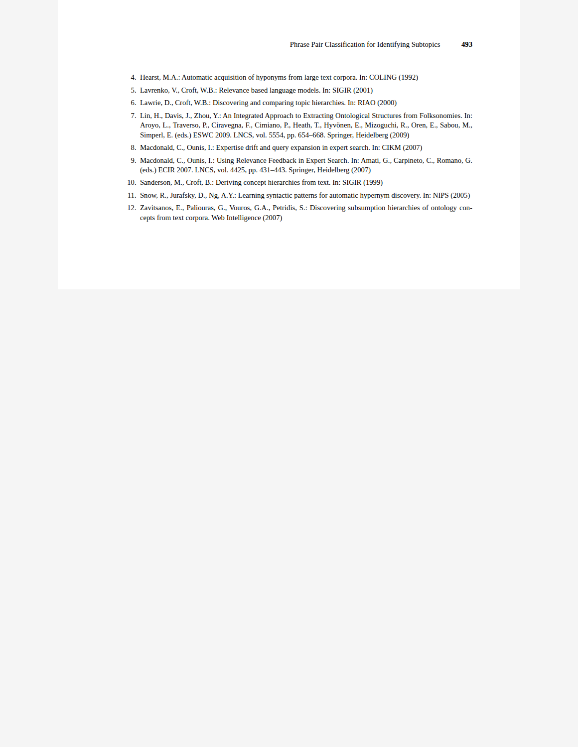Phrase Pair Classification for Identifying Subtopics 493
4. Hearst, M.A.: Automatic acquisition of hyponyms from large text corpora. In: COLING (1992)
5. Lavrenko, V., Croft, W.B.: Relevance based language models. In: SIGIR (2001)
6. Lawrie, D., Croft, W.B.: Discovering and comparing topic hierarchies. In: RIAO (2000)
7. Lin, H., Davis, J., Zhou, Y.: An Integrated Approach to Extracting Ontological Structures from Folksonomies. In: Aroyo, L., Traverso, P., Ciravegna, F., Cimiano, P., Heath, T., Hyvönen, E., Mizoguchi, R., Oren, E., Sabou, M., Simperl, E. (eds.) ESWC 2009. LNCS, vol. 5554, pp. 654–668. Springer, Heidelberg (2009)
8. Macdonald, C., Ounis, I.: Expertise drift and query expansion in expert search. In: CIKM (2007)
9. Macdonald, C., Ounis, I.: Using Relevance Feedback in Expert Search. In: Amati, G., Carpineto, C., Romano, G. (eds.) ECIR 2007. LNCS, vol. 4425, pp. 431–443. Springer, Heidelberg (2007)
10. Sanderson, M., Croft, B.: Deriving concept hierarchies from text. In: SIGIR (1999)
11. Snow, R., Jurafsky, D., Ng, A.Y.: Learning syntactic patterns for automatic hypernym discovery. In: NIPS (2005)
12. Zavitsanos, E., Paliouras, G., Vouros, G.A., Petridis, S.: Discovering subsumption hierarchies of ontology concepts from text corpora. Web Intelligence (2007)